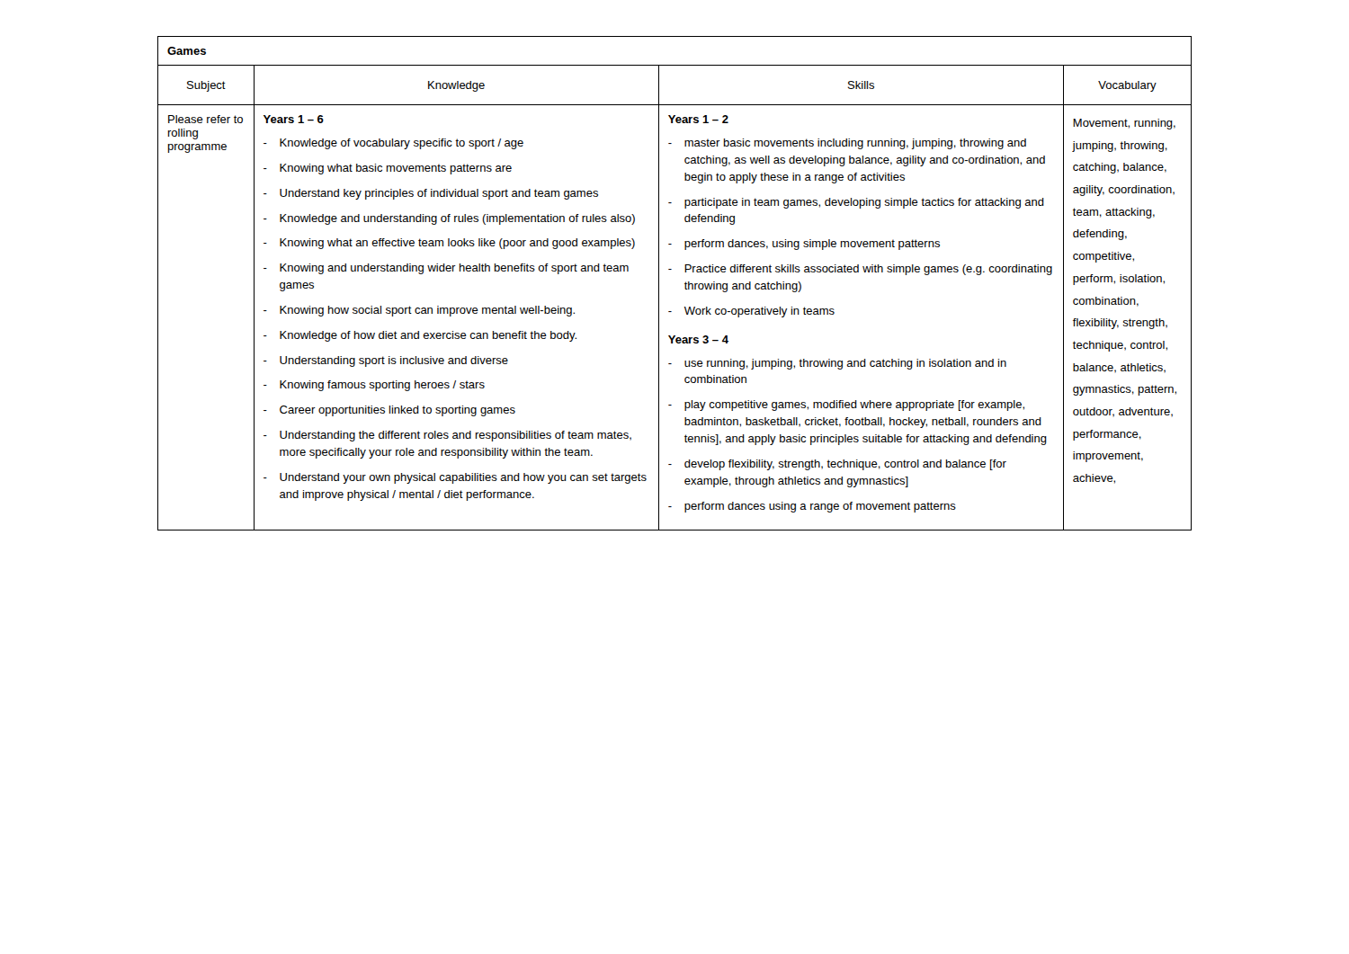Games
| Subject | Knowledge | Skills | Vocabulary |
| --- | --- | --- | --- |
| Please refer to rolling programme | Years 1 – 6 Knowledge of vocabulary specific to sport / age Knowing what basic movements patterns are Understand key principles of individual sport and team games Knowledge and understanding of rules (implementation of rules also) Knowing what an effective team looks like (poor and good examples) Knowing and understanding wider health benefits of sport and team games Knowing how social sport can improve mental well-being. Knowledge of how diet and exercise can benefit the body. Understanding sport is inclusive and diverse Knowing famous sporting heroes / stars Career opportunities linked to sporting games Understanding the different roles and responsibilities of team mates, more specifically your role and responsibility within the team. Understand your own physical capabilities and how you can set targets and improve physical / mental / diet performance. | Years 1 – 2 master basic movements including running, jumping, throwing and catching, as well as developing balance, agility and co-ordination, and begin to apply these in a range of activities participate in team games, developing simple tactics for attacking and defending perform dances, using simple movement patterns Practice different skills associated with simple games (e.g. coordinating throwing and catching) Work co-operatively in teams Years 3 – 4 use running, jumping, throwing and catching in isolation and in combination play competitive games, modified where appropriate [for example, badminton, basketball, cricket, football, hockey, netball, rounders and tennis], and apply basic principles suitable for attacking and defending develop flexibility, strength, technique, control and balance [for example, through athletics and gymnastics] perform dances using a range of movement patterns | Movement, running, jumping, throwing, catching, balance, agility, coordination, team, attacking, defending, competitive, perform, isolation, combination, flexibility, strength, technique, control, balance, athletics, gymnastics, pattern, outdoor, adventure, performance, improvement, achieve, |